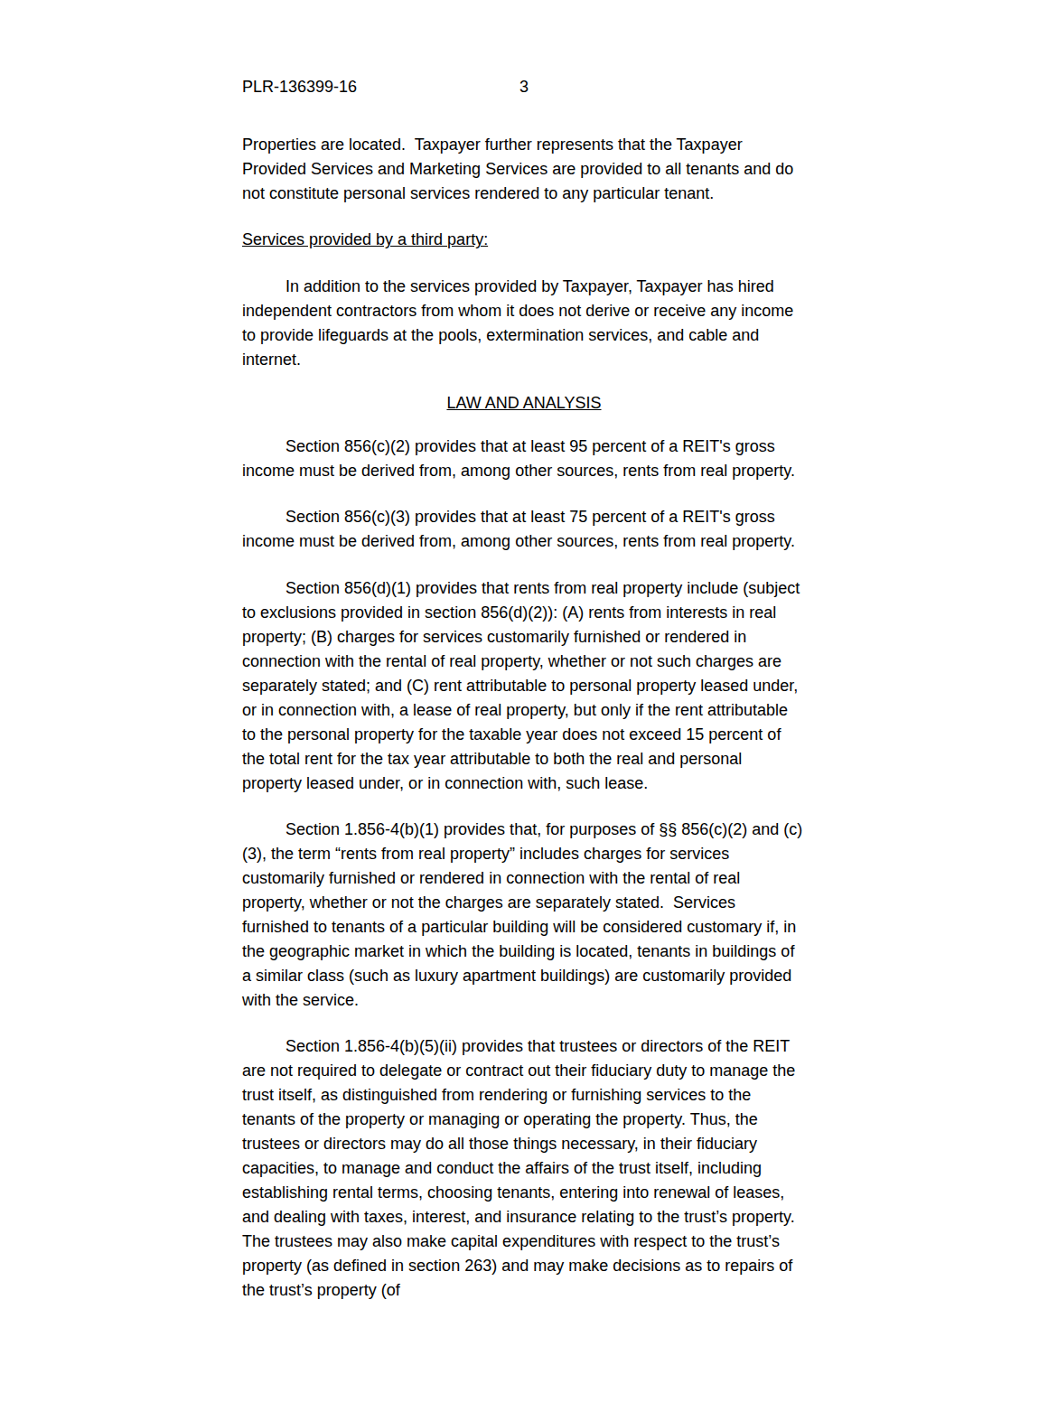PLR-136399-16 3
Properties are located. Taxpayer further represents that the Taxpayer Provided Services and Marketing Services are provided to all tenants and do not constitute personal services rendered to any particular tenant.
Services provided by a third party:
In addition to the services provided by Taxpayer, Taxpayer has hired independent contractors from whom it does not derive or receive any income to provide lifeguards at the pools, extermination services, and cable and internet.
LAW AND ANALYSIS
Section 856(c)(2) provides that at least 95 percent of a REIT's gross income must be derived from, among other sources, rents from real property.
Section 856(c)(3) provides that at least 75 percent of a REIT's gross income must be derived from, among other sources, rents from real property.
Section 856(d)(1) provides that rents from real property include (subject to exclusions provided in section 856(d)(2)): (A) rents from interests in real property; (B) charges for services customarily furnished or rendered in connection with the rental of real property, whether or not such charges are separately stated; and (C) rent attributable to personal property leased under, or in connection with, a lease of real property, but only if the rent attributable to the personal property for the taxable year does not exceed 15 percent of the total rent for the tax year attributable to both the real and personal property leased under, or in connection with, such lease.
Section 1.856-4(b)(1) provides that, for purposes of §§ 856(c)(2) and (c)(3), the term “rents from real property” includes charges for services customarily furnished or rendered in connection with the rental of real property, whether or not the charges are separately stated. Services furnished to tenants of a particular building will be considered customary if, in the geographic market in which the building is located, tenants in buildings of a similar class (such as luxury apartment buildings) are customarily provided with the service.
Section 1.856-4(b)(5)(ii) provides that trustees or directors of the REIT are not required to delegate or contract out their fiduciary duty to manage the trust itself, as distinguished from rendering or furnishing services to the tenants of the property or managing or operating the property. Thus, the trustees or directors may do all those things necessary, in their fiduciary capacities, to manage and conduct the affairs of the trust itself, including establishing rental terms, choosing tenants, entering into renewal of leases, and dealing with taxes, interest, and insurance relating to the trust’s property. The trustees may also make capital expenditures with respect to the trust’s property (as defined in section 263) and may make decisions as to repairs of the trust’s property (of